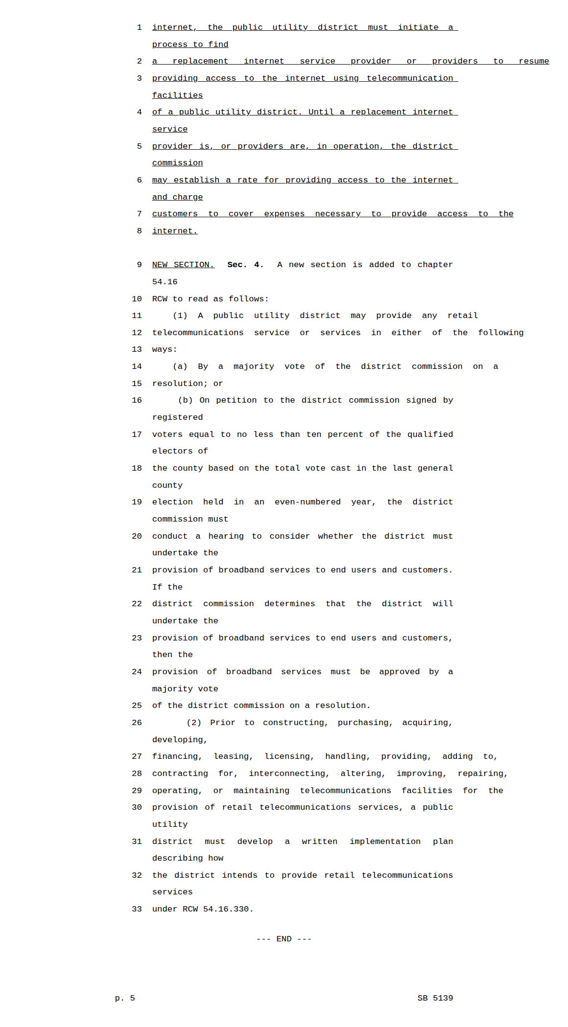1 internet, the public utility district must initiate a process to find
2 a replacement internet service provider or providers to resume
3 providing access to the internet using telecommunication facilities
4 of a public utility district. Until a replacement internet service
5 provider is, or providers are, in operation, the district commission
6 may establish a rate for providing access to the internet and charge
7 customers to cover expenses necessary to provide access to the
8 internet.
9 NEW SECTION. Sec. 4. A new section is added to chapter 54.16
10 RCW to read as follows:
11 (1) A public utility district may provide any retail
12 telecommunications service or services in either of the following
13 ways:
14 (a) By a majority vote of the district commission on a
15 resolution; or
16 (b) On petition to the district commission signed by registered
17 voters equal to no less than ten percent of the qualified electors of
18 the county based on the total vote cast in the last general county
19 election held in an even-numbered year, the district commission must
20 conduct a hearing to consider whether the district must undertake the
21 provision of broadband services to end users and customers. If the
22 district commission determines that the district will undertake the
23 provision of broadband services to end users and customers, then the
24 provision of broadband services must be approved by a majority vote
25 of the district commission on a resolution.
26 (2) Prior to constructing, purchasing, acquiring, developing,
27 financing, leasing, licensing, handling, providing, adding to,
28 contracting for, interconnecting, altering, improving, repairing,
29 operating, or maintaining telecommunications facilities for the
30 provision of retail telecommunications services, a public utility
31 district must develop a written implementation plan describing how
32 the district intends to provide retail telecommunications services
33 under RCW 54.16.330.
--- END ---
p. 5 SB 5139